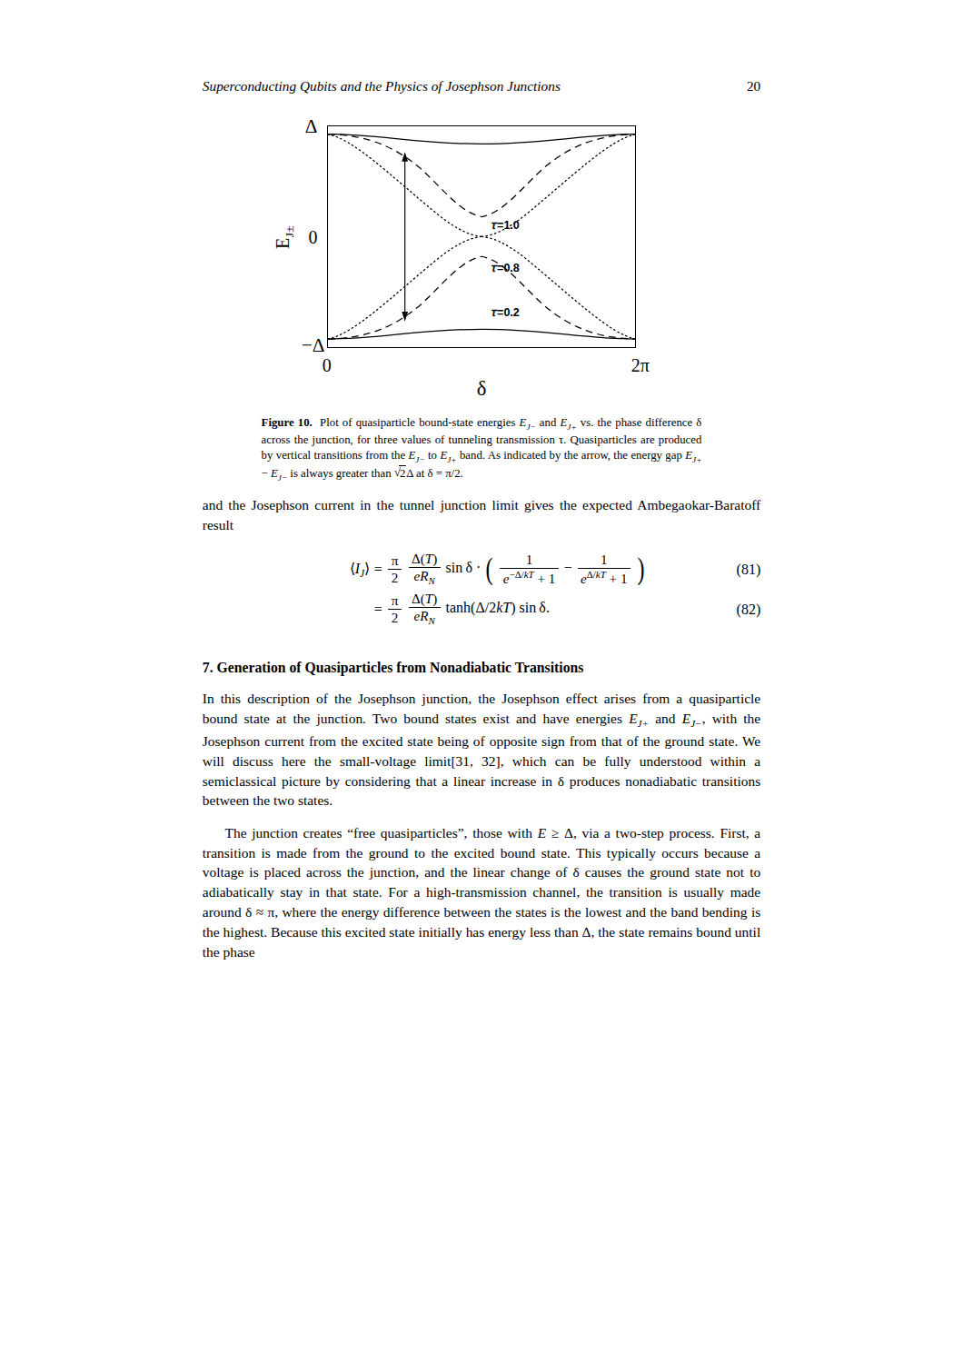Superconducting Qubits and the Physics of Josephson Junctions 20
EJ± Δ 0 −Δ 0 2π δ 𝜏=1.0 𝜏=0.8 𝜏=0.2
Figure 10. Plot of quasiparticle bound-state energies EJ− and EJ+ vs. the phase difference δ across the junction, for three values of tunneling transmission τ. Quasiparticles are produced by vertical transitions from the EJ− to EJ+ band. As indicated by the arrow, the energy gap EJ+ − EJ− is always greater than 2 Δ at δ = π/2.
and the Josephson current in the tunnel junction limit gives the expected Ambegaokar-Baratoff result
| ⟨ I J ⟩ | = | π 2 Δ( T ) eR N sin δ · ( 1 e −Δ/ kT + 1 − 1 e Δ/ kT + 1 ) | (81) |
| | = | π 2 Δ( T ) eR N tanh(Δ/2 kT ) sin δ. | (82) |
7. Generation of Quasiparticles from Nonadiabatic Transitions
In this description of the Josephson junction, the Josephson effect arises from a quasiparticle bound state at the junction. Two bound states exist and have energies EJ+ and EJ−, with the Josephson current from the excited state being of opposite sign from that of the ground state. We will discuss here the small-voltage limit[31, 32], which can be fully understood within a semiclassical picture by considering that a linear increase in δ produces nonadiabatic transitions between the two states.
The junction creates “free quasiparticles”, those with E ≥ Δ, via a two-step process. First, a transition is made from the ground to the excited bound state. This typically occurs because a voltage is placed across the junction, and the linear change of δ causes the ground state not to adiabatically stay in that state. For a high-transmission channel, the transition is usually made around δ ≈ π, where the energy difference between the states is the lowest and the band bending is the highest. Because this excited state initially has energy less than Δ, the state remains bound until the phase